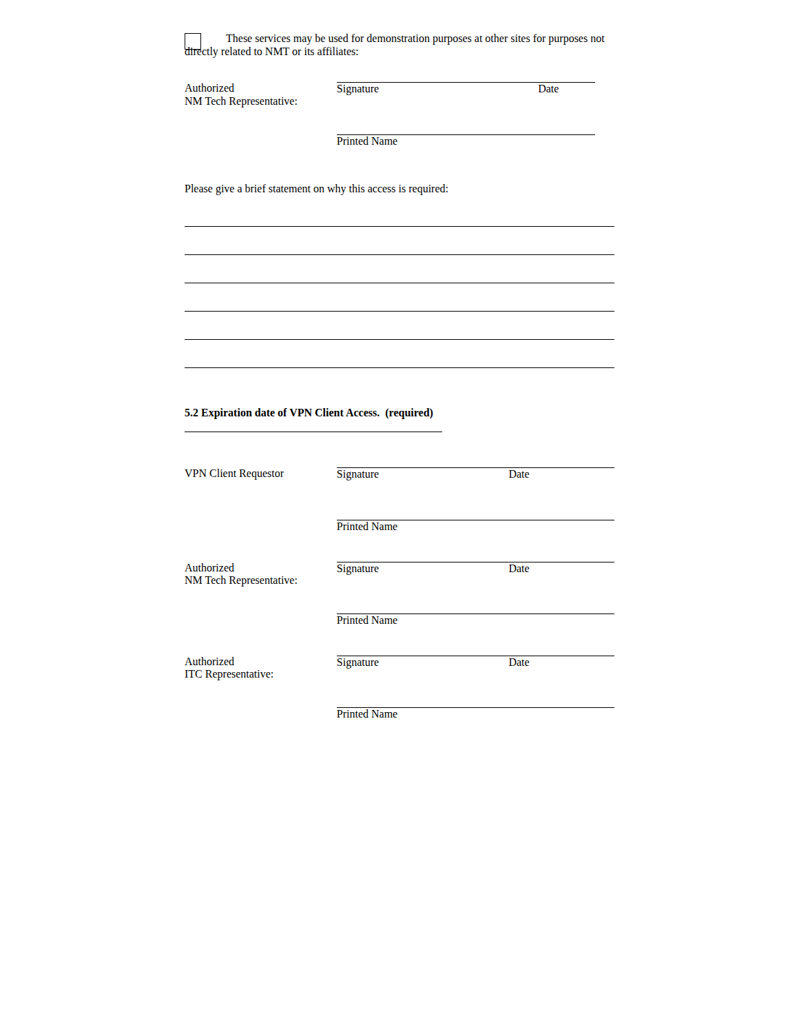These services may be used for demonstration purposes at other sites for purposes not directly related to NMT or its affiliates:
Authorized
NM Tech Representative:
Signature Date
Printed Name
Please give a brief statement on why this access is required:
5.2 Expiration date of VPN Client Access. (required)
VPN Client Requestor
Signature Date
Printed Name
Authorized
NM Tech Representative:
Signature Date
Printed Name
Authorized
ITC Representative:
Signature Date
Printed Name